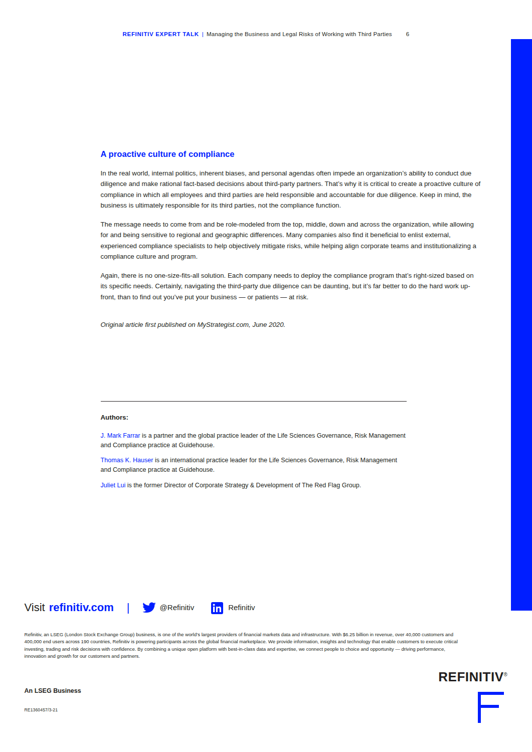REFINITIV EXPERT TALK|Managing the Business and Legal Risks of Working with Third Parties 6
A proactive culture of compliance
In the real world, internal politics, inherent biases, and personal agendas often impede an organization’s ability to conduct due diligence and make rational fact-based decisions about third-party partners. That’s why it is critical to create a proactive culture of compliance in which all employees and third parties are held responsible and accountable for due diligence. Keep in mind, the business is ultimately responsible for its third parties, not the compliance function.
The message needs to come from and be role-modeled from the top, middle, down and across the organization, while allowing for and being sensitive to regional and geographic differences. Many companies also find it beneficial to enlist external, experienced compliance specialists to help objectively mitigate risks, while helping align corporate teams and institutionalizing a compliance culture and program.
Again, there is no one-size-fits-all solution. Each company needs to deploy the compliance program that’s right-sized based on its specific needs. Certainly, navigating the third-party due diligence can be daunting, but it’s far better to do the hard work up-front, than to find out you’ve put your business — or patients — at risk.
Original article first published on MyStrategist.com, June 2020.
Authors:
J. Mark Farrar is a partner and the global practice leader of the Life Sciences Governance, Risk Management and Compliance practice at Guidehouse.
Thomas K. Hauser is an international practice leader for the Life Sciences Governance, Risk Management and Compliance practice at Guidehouse.
Juliet Lui is the former Director of Corporate Strategy & Development of The Red Flag Group.
Visit refinitiv.com | @Refinitiv Refinitiv
Refinitiv, an LSEG (London Stock Exchange Group) business, is one of the world’s largest providers of financial markets data and infrastructure. With $6.25 billion in revenue, over 40,000 customers and 400,000 end users across 190 countries, Refinitiv is powering participants across the global financial marketplace. We provide information, insights and technology that enable customers to execute critical investing, trading and risk decisions with confidence. By combining a unique open platform with best-in-class data and expertise, we connect people to choice and opportunity — driving performance, innovation and growth for our customers and partners.
An LSEG Business
RE1360457/3-21
REFINITIV®